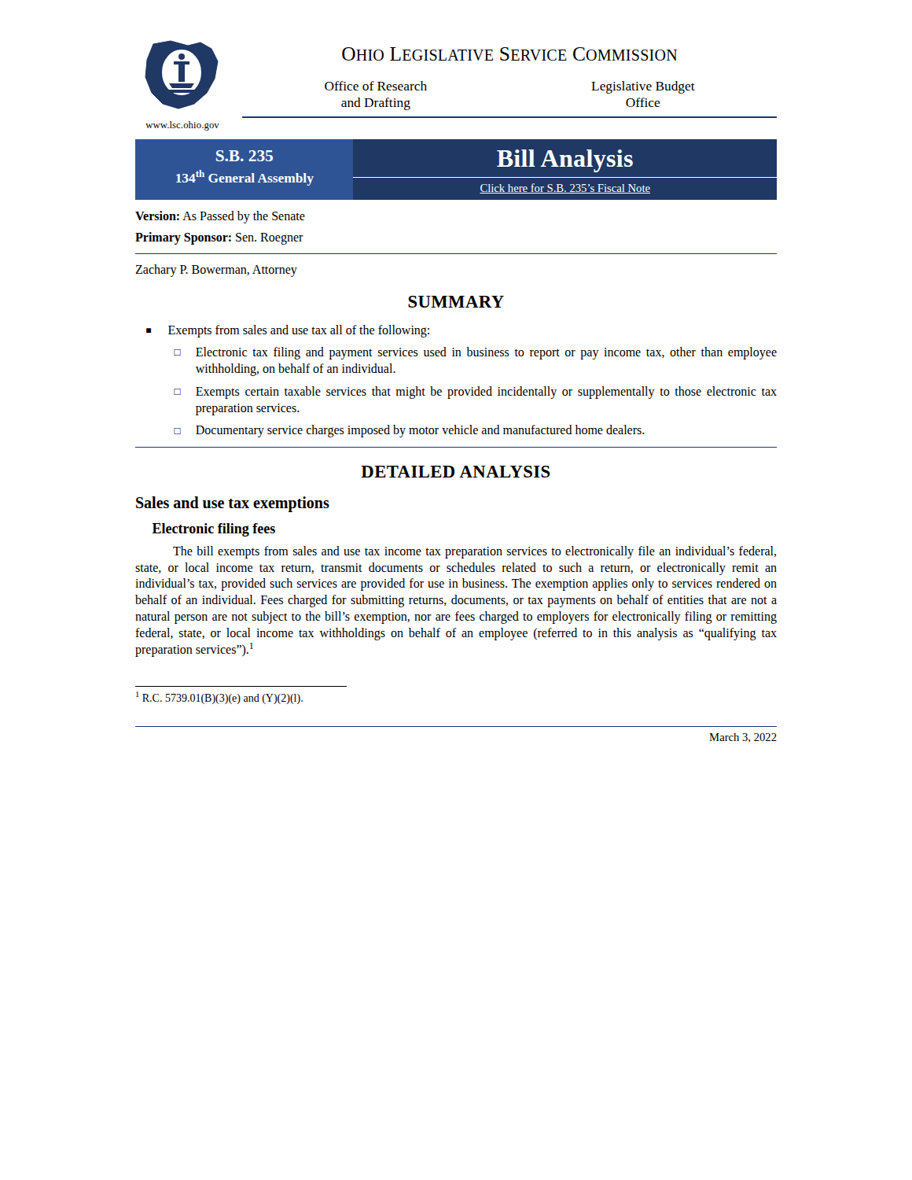LSC
www.lsc.ohio.gov
OHIO LEGISLATIVE SERVICE COMMISSION
Office of Research
and Drafting
Legislative Budget
Office
S.B. 235
134th General Assembly
Bill Analysis
Click here for S.B. 235’s Fiscal Note
Version: As Passed by the Senate
Primary Sponsor: Sen. Roegner
Zachary P. Bowerman, Attorney
SUMMARY
Exempts from sales and use tax all of the following:
Electronic tax filing and payment services used in business to report or pay income tax, other than employee withholding, on behalf of an individual.
Exempts certain taxable services that might be provided incidentally or supplementally to those electronic tax preparation services.
Documentary service charges imposed by motor vehicle and manufactured home dealers.
DETAILED ANALYSIS
Sales and use tax exemptions
Electronic filing fees
The bill exempts from sales and use tax income tax preparation services to electronically file an individual’s federal, state, or local income tax return, transmit documents or schedules related to such a return, or electronically remit an individual’s tax, provided such services are provided for use in business. The exemption applies only to services rendered on behalf of an individual. Fees charged for submitting returns, documents, or tax payments on behalf of entities that are not a natural person are not subject to the bill’s exemption, nor are fees charged to employers for electronically filing or remitting federal, state, or local income tax withholdings on behalf of an employee (referred to in this analysis as “qualifying tax preparation services”).1
1 R.C. 5739.01(B)(3)(e) and (Y)(2)(l).
March 3, 2022